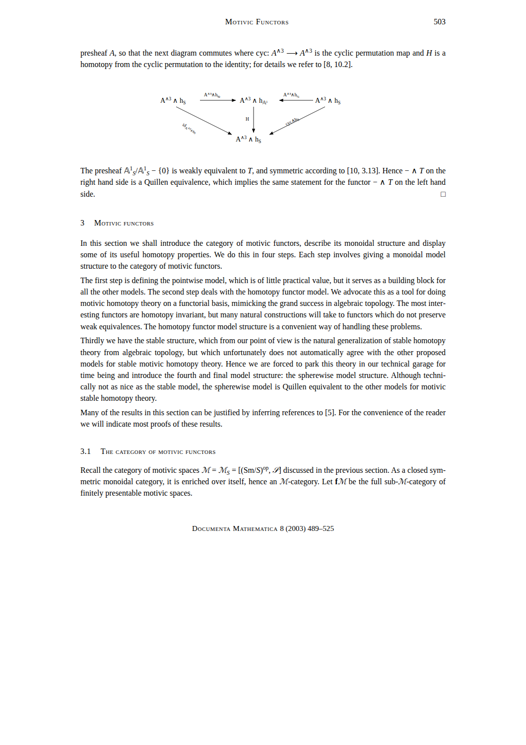Motivic Functors 503
presheaf A, so that the next diagram commutes where cyc: A∧3 ⟶ A∧3 is the cyclic permutation map and H is a homotopy from the cyclic permutation to the identity; for details we refer to [8, 10.2].
A∧3 ∧ hS A∧3 ∧ h𝔸1 A∧3 ∧ hS A∧3 ∧ hS A∧3∧hi0 A∧3∧hi1 idA∧3∧hS cyc∧hS H
The presheaf 𝔸1S/𝔸1S − {0} is weakly equivalent to T, and symmetric according to [10, 3.13]. Hence − ∧ T on the right hand side is a Quillen equivalence, which implies the same statement for the functor − ∧ T on the left hand side. □
3 Motivic functors
In this section we shall introduce the category of motivic functors, describe its monoidal structure and display some of its useful homotopy properties. We do this in four steps. Each step involves giving a monoidal model structure to the category of motivic functors.
The first step is defining the pointwise model, which is of little practical value, but it serves as a building block for all the other models. The second step deals with the homotopy functor model. We advocate this as a tool for doing motivic homotopy theory on a functorial basis, mimicking the grand success in algebraic topology. The most interesting functors are homotopy invariant, but many natural constructions will take to functors which do not preserve weak equivalences. The homotopy functor model structure is a convenient way of handling these problems.
Thirdly we have the stable structure, which from our point of view is the natural generalization of stable homotopy theory from algebraic topology, but which unfortunately does not automatically agree with the other proposed models for stable motivic homotopy theory. Hence we are forced to park this theory in our technical garage for time being and introduce the fourth and final model structure: the spherewise model structure. Although technically not as nice as the stable model, the spherewise model is Quillen equivalent to the other models for motivic stable homotopy theory.
Many of the results in this section can be justified by inferring references to [5]. For the convenience of the reader we will indicate most proofs of these results.
3.1 The category of motivic functors
Recall the category of motivic spaces ℳ = ℳS = [(Sm/S)op, 𝒮] discussed in the previous section. As a closed symmetric monoidal category, it is enriched over itself, hence an ℳ-category. Let fℳ be the full sub-ℳ-category of finitely presentable motivic spaces.
Documenta Mathematica 8 (2003) 489–525